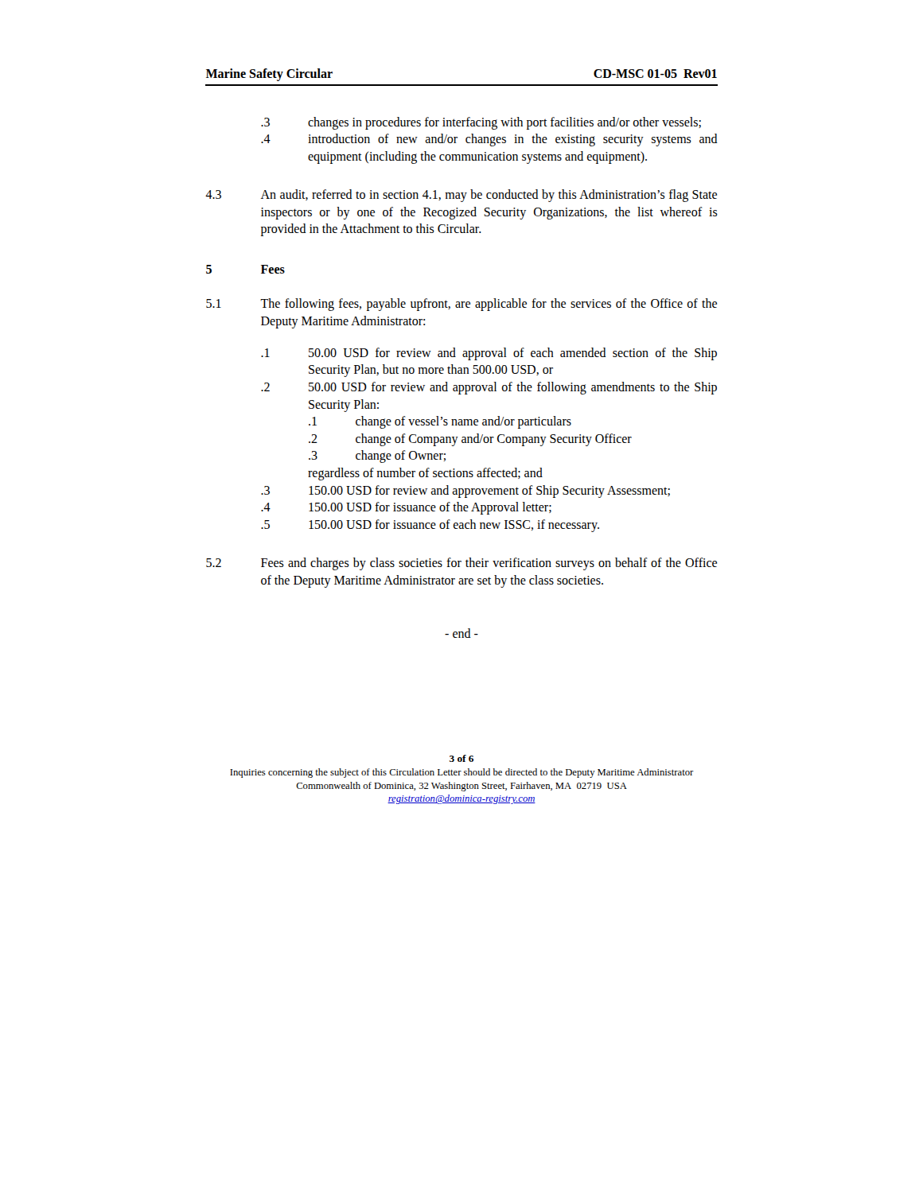Marine Safety Circular CD-MSC 01-05 Rev01
.3
changes in procedures for interfacing with port facilities and/or other vessels;
.4
introduction of new and/or changes in the existing security systems and equipment (including the communication systems and equipment).
4.3
An audit, referred to in section 4.1, may be conducted by this Administration’s flag State inspectors or by one of the Recogized Security Organizations, the list whereof is provided in the Attachment to this Circular.
5
Fees
5.1
The following fees, payable upfront, are applicable for the services of the Office of the Deputy Maritime Administrator:
.1
50.00 USD for review and approval of each amended section of the Ship Security Plan, but no more than 500.00 USD, or
.2
50.00 USD for review and approval of the following amendments to the Ship Security Plan:
.1
change of vessel’s name and/or particulars
.2
change of Company and/or Company Security Officer
.3
change of Owner;
regardless of number of sections affected; and
.3
150.00 USD for review and approvement of Ship Security Assessment;
.4
150.00 USD for issuance of the Approval letter;
.5
150.00 USD for issuance of each new ISSC, if necessary.
5.2
Fees and charges by class societies for their verification surveys on behalf of the Office of the Deputy Maritime Administrator are set by the class societies.
- end -
3 of 6
Inquiries concerning the subject of this Circulation Letter should be directed to the Deputy Maritime Administrator
Commonwealth of Dominica, 32 Washington Street, Fairhaven, MA 02719 USA
registration@dominica-registry.com